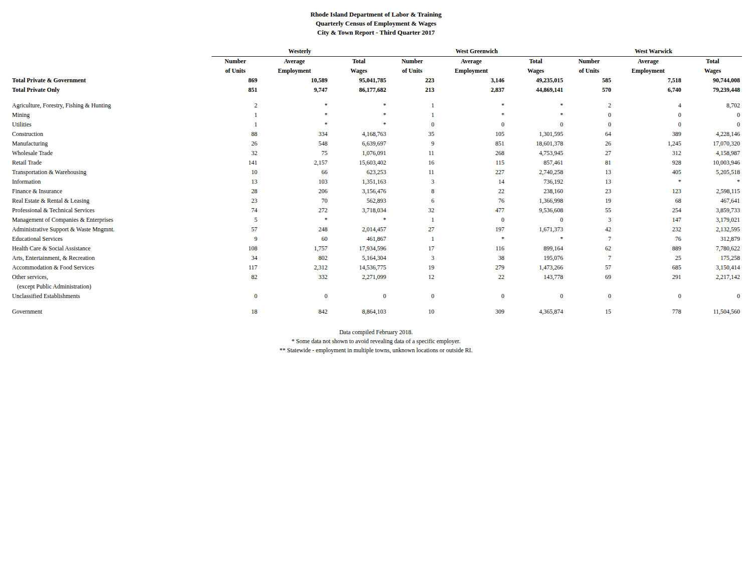Rhode Island Department of Labor & Training
Quarterly Census of Employment & Wages
City & Town Report - Third Quarter 2017
| | Westerly | West Greenwich | West Warwick |
| --- | --- | --- | --- |
| Number | Average | Total | Number | Average | Total | Number | Average | Total |
| of Units | Employment | Wages | of Units | Employment | Wages | of Units | Employment | Wages |
| Total Private & Government | 869 | 10,589 | 95,041,785 | 223 | 3,146 | 49,235,015 | 585 | 7,518 | 90,744,008 |
| Total Private Only | 851 | 9,747 | 86,177,682 | 213 | 2,837 | 44,869,141 | 570 | 6,740 | 79,239,448 |
| Agriculture, Forestry, Fishing & Hunting | 2 | * | * | 1 | * | * | 2 | 4 | 8,702 |
| Mining | 1 | * | * | 1 | * | * | 0 | 0 | 0 |
| Utilities | 1 | * | * | 0 | 0 | 0 | 0 | 0 | 0 |
| Construction | 88 | 334 | 4,168,763 | 35 | 105 | 1,301,595 | 64 | 389 | 4,228,146 |
| Manufacturing | 26 | 548 | 6,639,697 | 9 | 851 | 18,601,378 | 26 | 1,245 | 17,070,320 |
| Wholesale Trade | 32 | 75 | 1,076,091 | 11 | 268 | 4,753,945 | 27 | 312 | 4,158,987 |
| Retail Trade | 141 | 2,157 | 15,603,402 | 16 | 115 | 857,461 | 81 | 928 | 10,003,946 |
| Transportation & Warehousing | 10 | 66 | 623,253 | 11 | 227 | 2,740,258 | 13 | 405 | 5,205,518 |
| Information | 13 | 103 | 1,351,163 | 3 | 14 | 736,192 | 13 | * | * |
| Finance & Insurance | 28 | 206 | 3,156,476 | 8 | 22 | 238,160 | 23 | 123 | 2,598,115 |
| Real Estate & Rental & Leasing | 23 | 70 | 562,893 | 6 | 76 | 1,366,998 | 19 | 68 | 467,641 |
| Professional & Technical Services | 74 | 272 | 3,718,034 | 32 | 477 | 9,536,608 | 55 | 254 | 3,859,733 |
| Management of Companies & Enterprises | 5 | * | * | 1 | 0 | 0 | 3 | 147 | 3,179,021 |
| Administrative Support & Waste Mngmnt. | 57 | 248 | 2,014,457 | 27 | 197 | 1,671,373 | 42 | 232 | 2,132,595 |
| Educational Services | 9 | 60 | 461,867 | 1 | * | * | 7 | 76 | 312,879 |
| Health Care & Social Assistance | 108 | 1,757 | 17,934,596 | 17 | 116 | 899,164 | 62 | 889 | 7,780,622 |
| Arts, Entertainment, & Recreation | 34 | 802 | 5,164,304 | 3 | 38 | 195,076 | 7 | 25 | 175,258 |
| Accommodation & Food Services | 117 | 2,312 | 14,536,775 | 19 | 279 | 1,473,266 | 57 | 685 | 3,150,414 |
| Other services, | 82 | 332 | 2,271,099 | 12 | 22 | 143,778 | 69 | 291 | 2,217,142 |
| (except Public Administration) | |
| Unclassified Establishments | 0 | 0 | 0 | 0 | 0 | 0 | 0 | 0 | 0 |
| Government | 18 | 842 | 8,864,103 | 10 | 309 | 4,365,874 | 15 | 778 | 11,504,560 |
Data compiled February 2018.
* Some data not shown to avoid revealing data of a specific employer.
** Statewide - employment in multiple towns, unknown locations or outside RI.